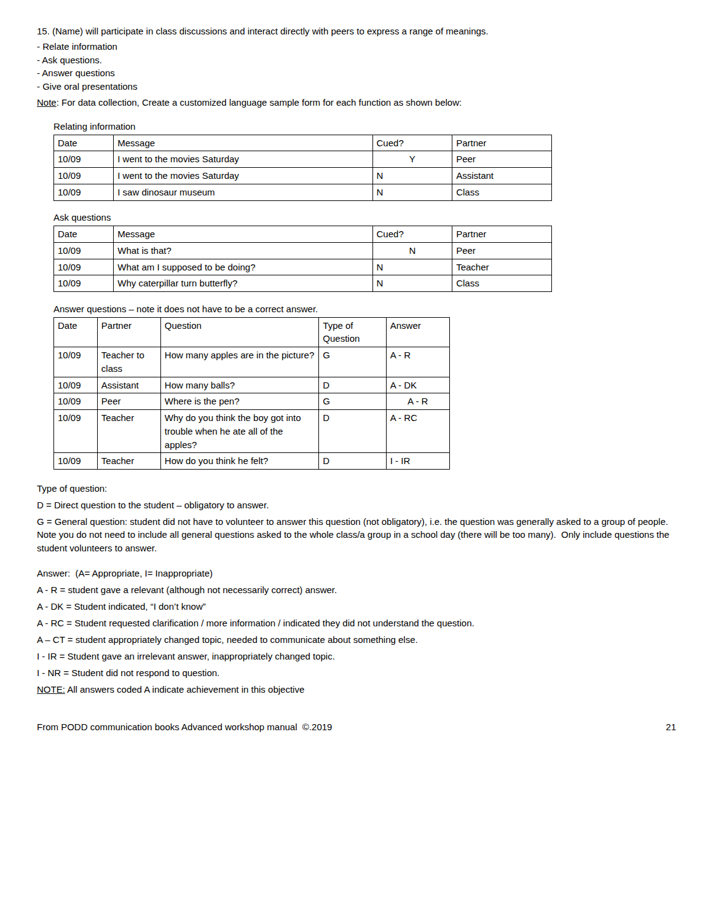15. (Name) will participate in class discussions and interact directly with peers to express a range of meanings.
Relate information
Ask questions.
Answer questions
Give oral presentations
Note: For data collection, Create a customized language sample form for each function as shown below:
Relating information
| Date | Message | Cued? | Partner |
| 10/09 | I went to the movies Saturday | Y | Peer |
| 10/09 | I went to the movies Saturday | N | Assistant |
| 10/09 | I saw dinosaur museum | N | Class |
Ask questions
| Date | Message | Cued? | Partner |
| 10/09 | What is that? | N | Peer |
| 10/09 | What am I supposed to be doing? | N | Teacher |
| 10/09 | Why caterpillar turn butterfly? | N | Class |
Answer questions – note it does not have to be a correct answer.
| Date | Partner | Question | Type of Question | Answer |
| 10/09 | Teacher to class | How many apples are in the picture? | G | A - R |
| 10/09 | Assistant | How many balls? | D | A - DK |
| 10/09 | Peer | Where is the pen? | G | A - R |
| 10/09 | Teacher | Why do you think the boy got into trouble when he ate all of the apples? | D | A - RC |
| 10/09 | Teacher | How do you think he felt? | D | I - IR |
Type of question:
D = Direct question to the student – obligatory to answer.
G = General question: student did not have to volunteer to answer this question (not obligatory), i.e. the question was generally asked to a group of people. Note you do not need to include all general questions asked to the whole class/a group in a school day (there will be too many). Only include questions the student volunteers to answer.
Answer: (A= Appropriate, I= Inappropriate)
A - R = student gave a relevant (although not necessarily correct) answer.
A - DK = Student indicated, “I don’t know”
A - RC = Student requested clarification / more information / indicated they did not understand the question.
A – CT = student appropriately changed topic, needed to communicate about something else.
I - IR = Student gave an irrelevant answer, inappropriately changed topic.
I - NR = Student did not respond to question.
NOTE: All answers coded A indicate achievement in this objective
From PODD communication books Advanced workshop manual ©.2019 21